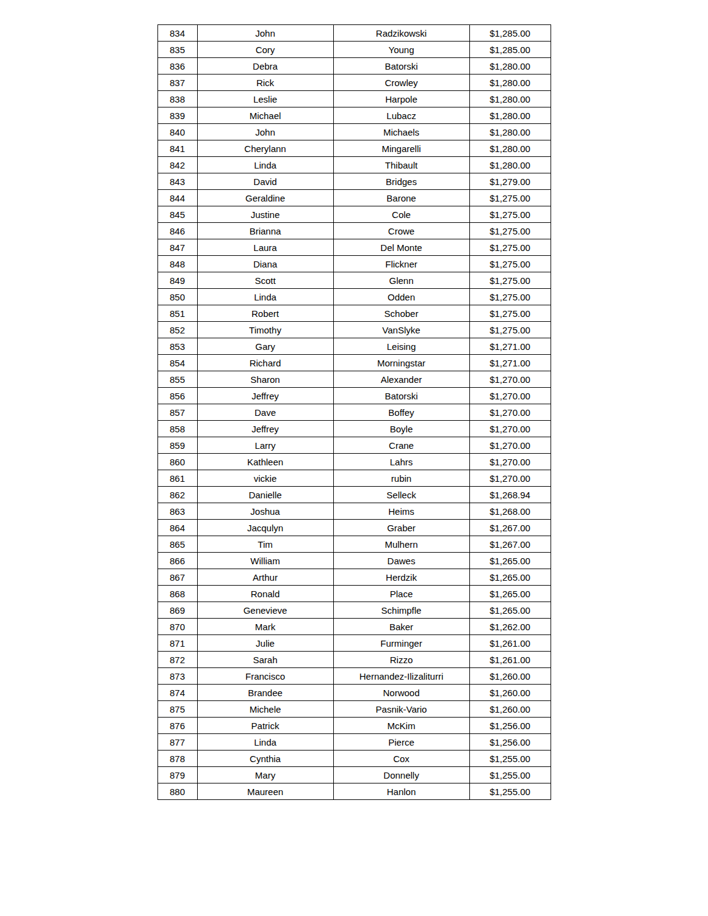| 834 | John | Radzikowski | $1,285.00 |
| 835 | Cory | Young | $1,285.00 |
| 836 | Debra | Batorski | $1,280.00 |
| 837 | Rick | Crowley | $1,280.00 |
| 838 | Leslie | Harpole | $1,280.00 |
| 839 | Michael | Lubacz | $1,280.00 |
| 840 | John | Michaels | $1,280.00 |
| 841 | Cherylann | Mingarelli | $1,280.00 |
| 842 | Linda | Thibault | $1,280.00 |
| 843 | David | Bridges | $1,279.00 |
| 844 | Geraldine | Barone | $1,275.00 |
| 845 | Justine | Cole | $1,275.00 |
| 846 | Brianna | Crowe | $1,275.00 |
| 847 | Laura | Del Monte | $1,275.00 |
| 848 | Diana | Flickner | $1,275.00 |
| 849 | Scott | Glenn | $1,275.00 |
| 850 | Linda | Odden | $1,275.00 |
| 851 | Robert | Schober | $1,275.00 |
| 852 | Timothy | VanSlyke | $1,275.00 |
| 853 | Gary | Leising | $1,271.00 |
| 854 | Richard | Morningstar | $1,271.00 |
| 855 | Sharon | Alexander | $1,270.00 |
| 856 | Jeffrey | Batorski | $1,270.00 |
| 857 | Dave | Boffey | $1,270.00 |
| 858 | Jeffrey | Boyle | $1,270.00 |
| 859 | Larry | Crane | $1,270.00 |
| 860 | Kathleen | Lahrs | $1,270.00 |
| 861 | vickie | rubin | $1,270.00 |
| 862 | Danielle | Selleck | $1,268.94 |
| 863 | Joshua | Heims | $1,268.00 |
| 864 | Jacqulyn | Graber | $1,267.00 |
| 865 | Tim | Mulhern | $1,267.00 |
| 866 | William | Dawes | $1,265.00 |
| 867 | Arthur | Herdzik | $1,265.00 |
| 868 | Ronald | Place | $1,265.00 |
| 869 | Genevieve | Schimpfle | $1,265.00 |
| 870 | Mark | Baker | $1,262.00 |
| 871 | Julie | Furminger | $1,261.00 |
| 872 | Sarah | Rizzo | $1,261.00 |
| 873 | Francisco | Hernandez-Ilizaliturri | $1,260.00 |
| 874 | Brandee | Norwood | $1,260.00 |
| 875 | Michele | Pasnik-Vario | $1,260.00 |
| 876 | Patrick | McKim | $1,256.00 |
| 877 | Linda | Pierce | $1,256.00 |
| 878 | Cynthia | Cox | $1,255.00 |
| 879 | Mary | Donnelly | $1,255.00 |
| 880 | Maureen | Hanlon | $1,255.00 |